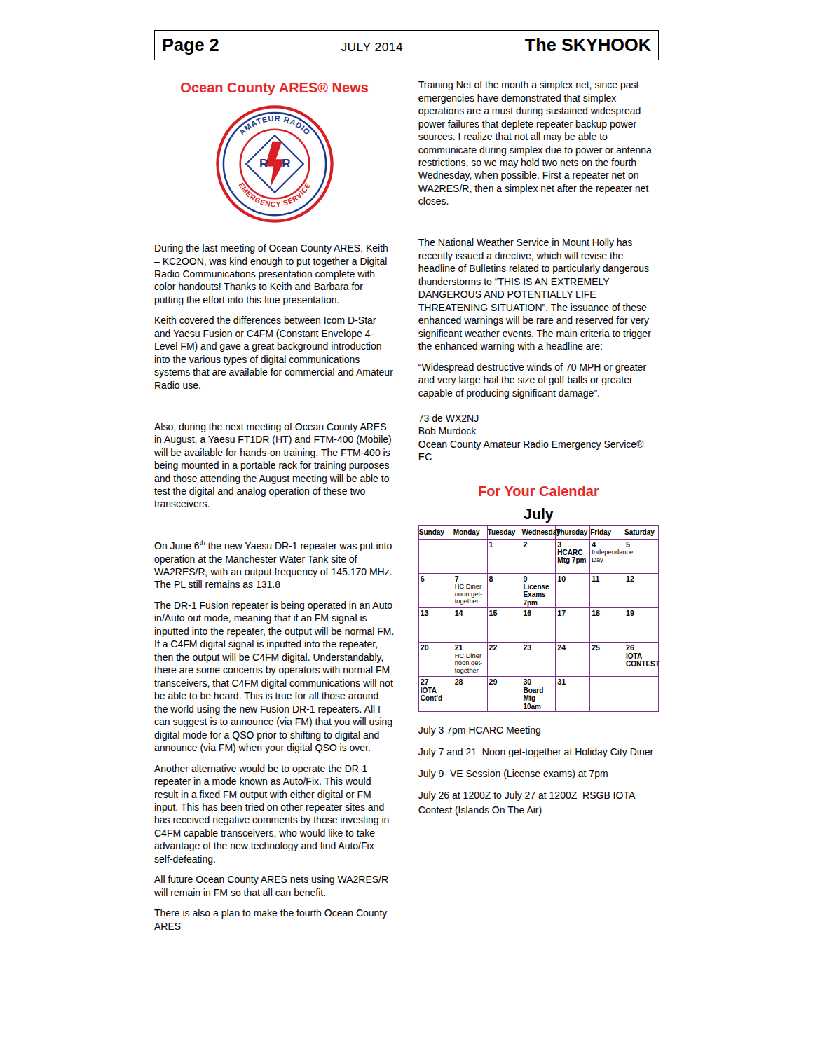Page 2
JULY 2014
The SKYHOOK
Ocean County ARES® News
R R AMATEUR RADIO EMERGENCY SERVICE
During the last meeting of Ocean County ARES, Keith – KC2OON, was kind enough to put together a Digital Radio Communications presentation complete with color handouts! Thanks to Keith and Barbara for putting the effort into this fine presentation.
Keith covered the differences between Icom D-Star and Yaesu Fusion or C4FM (Constant Envelope 4-Level FM) and gave a great background introduction into the various types of digital communications systems that are available for commercial and Amateur Radio use.
Also, during the next meeting of Ocean County ARES in August, a Yaesu FT1DR (HT) and FTM-400 (Mobile) will be available for hands-on training. The FTM-400 is being mounted in a portable rack for training purposes and those attending the August meeting will be able to test the digital and analog operation of these two transceivers.
On June 6th the new Yaesu DR-1 repeater was put into operation at the Manchester Water Tank site of WA2RES/R, with an output frequency of 145.170 MHz. The PL still remains as 131.8
The DR-1 Fusion repeater is being operated in an Auto in/Auto out mode, meaning that if an FM signal is inputted into the repeater, the output will be normal FM. If a C4FM digital signal is inputted into the repeater, then the output will be C4FM digital. Understandably, there are some concerns by operators with normal FM transceivers, that C4FM digital communications will not be able to be heard. This is true for all those around the world using the new Fusion DR-1 repeaters. All I can suggest is to announce (via FM) that you will using digital mode for a QSO prior to shifting to digital and announce (via FM) when your digital QSO is over.
Another alternative would be to operate the DR-1 repeater in a mode known as Auto/Fix. This would result in a fixed FM output with either digital or FM input. This has been tried on other repeater sites and has received negative comments by those investing in C4FM capable transceivers, who would like to take advantage of the new technology and find Auto/Fix self-defeating.
All future Ocean County ARES nets using WA2RES/R will remain in FM so that all can benefit.
There is also a plan to make the fourth Ocean County ARES
Training Net of the month a simplex net, since past emergencies have demonstrated that simplex operations are a must during sustained widespread power failures that deplete repeater backup power sources. I realize that not all may be able to communicate during simplex due to power or antenna restrictions, so we may hold two nets on the fourth Wednesday, when possible. First a repeater net on WA2RES/R, then a simplex net after the repeater net closes.
The National Weather Service in Mount Holly has recently issued a directive, which will revise the headline of Bulletins related to particularly dangerous thunderstorms to “THIS IS AN EXTREMELY DANGEROUS AND POTENTIALLY LIFE THREATENING SITUATION”. The issuance of these enhanced warnings will be rare and reserved for very significant weather events. The main criteria to trigger the enhanced warning with a headline are:
“Widespread destructive winds of 70 MPH or greater and very large hail the size of golf balls or greater capable of producing significant damage”.
73 de WX2NJ
Bob Murdock
Ocean County Amateur Radio Emergency Service® EC
For Your Calendar
July
| Sunday | Monday | Tuesday | Wednesday | Thursday | Friday | Saturday |
| --- | --- | --- | --- | --- | --- | --- |
| | | 1 | 2 | 3 HCARC Mtg 7pm | 4 Independance Day | 5 |
| 6 | 7 HC Diner noon get-together | 8 | 9 License Exams 7pm | 10 | 11 | 12 |
| 13 | 14 | 15 | 16 | 17 | 18 | 19 |
| 20 | 21 HC Diner noon get-together | 22 | 23 | 24 | 25 | 26 IOTA CONTEST |
| 27 IOTA Cont'd | 28 | 29 | 30 Board Mtg 10am | 31 | | |
July 3 7pm HCARC Meeting
July 7 and 21 Noon get-together at Holiday City Diner
July 9- VE Session (License exams) at 7pm
July 26 at 1200Z to July 27 at 1200Z RSGB IOTA Contest (Islands On The Air)